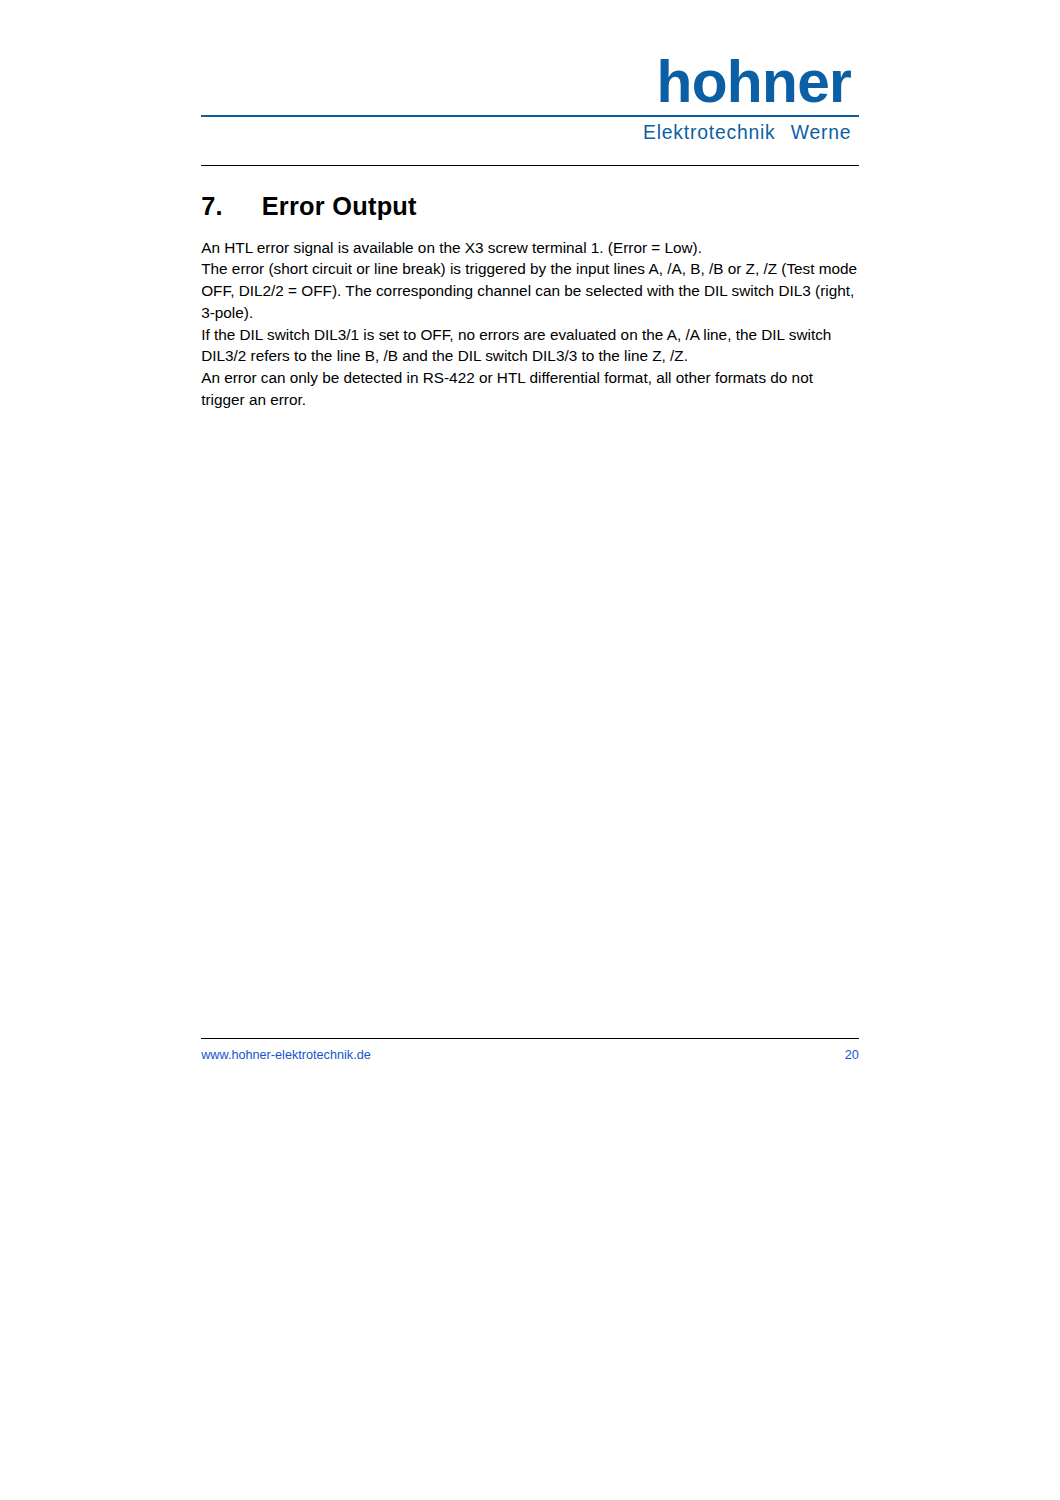hohner
Elektrotechnik Werne
7. Error Output
An HTL error signal is available on the X3 screw terminal 1. (Error = Low).
The error (short circuit or line break) is triggered by the input lines A, /A, B, /B or Z, /Z (Test mode OFF, DIL2/2 = OFF). The corresponding channel can be selected with the DIL switch DIL3 (right, 3-pole).
If the DIL switch DIL3/1 is set to OFF, no errors are evaluated on the A, /A line, the DIL switch DIL3/2 refers to the line B, /B and the DIL switch DIL3/3 to the line Z, /Z.
An error can only be detected in RS-422 or HTL differential format, all other formats do not trigger an error.
www.hohner-elektrotechnik.de 20